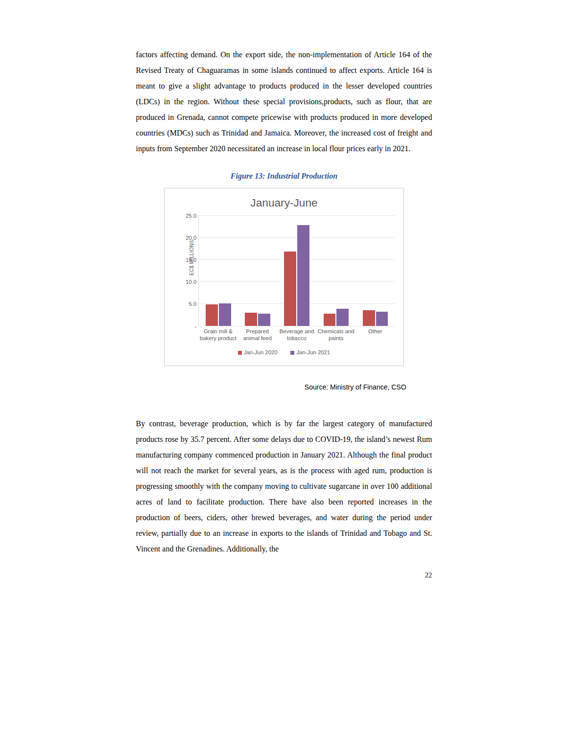factors affecting demand. On the export side, the non-implementation of Article 164 of the Revised Treaty of Chaguaramas in some islands continued to affect exports. Article 164 is meant to give a slight advantage to products produced in the lesser developed countries (LDCs) in the region. Without these special provisions,products, such as flour, that are produced in Grenada, cannot compete pricewise with products produced in more developed countries (MDCs) such as Trinidad and Jamaica. Moreover, the increased cost of freight and inputs from September 2020 necessitated an increase in local flour prices early in 2021.
Figure 13: Industrial Production
January-June
EC$ MILLIONS
25.0
20.0
15.0
10.0
5.0
-
Grain mill & bakery product
Prepared animal feed
Beverage and tobacco
Chemicals and paints
Other
Jan-Jun 2020
Jan-Jun 2021
Source: Ministry of Finance, CSO
By contrast, beverage production, which is by far the largest category of manufactured products rose by 35.7 percent. After some delays due to COVID-19, the island’s newest Rum manufacturing company commenced production in January 2021. Although the final product will not reach the market for several years, as is the process with aged rum, production is progressing smoothly with the company moving to cultivate sugarcane in over 100 additional acres of land to facilitate production. There have also been reported increases in the production of beers, ciders, other brewed beverages, and water during the period under review, partially due to an increase in exports to the islands of Trinidad and Tobago and St. Vincent and the Grenadines. Additionally, the
22